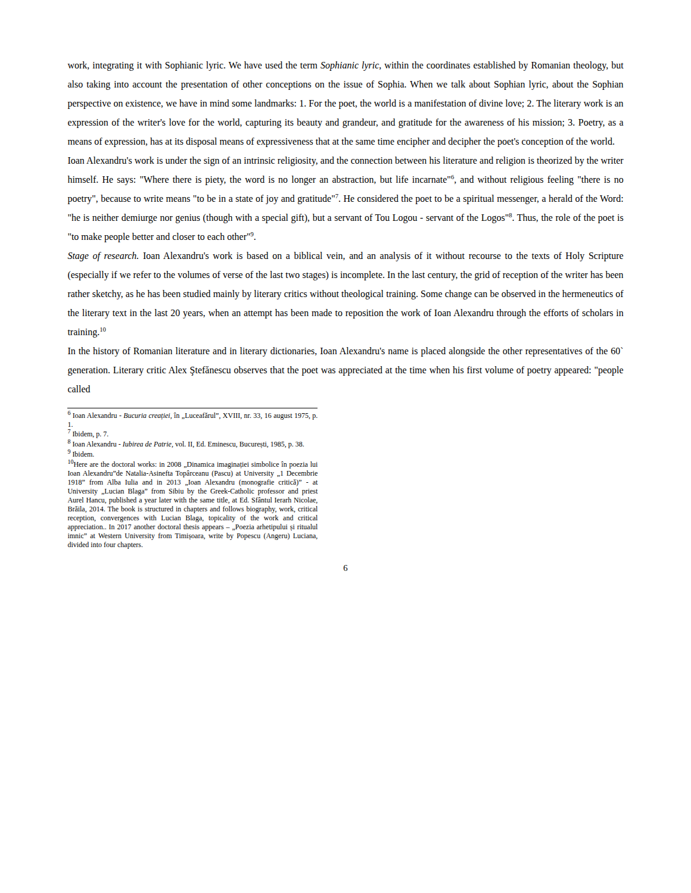work, integrating it with Sophianic lyric. We have used the term Sophianic lyric, within the coordinates established by Romanian theology, but also taking into account the presentation of other conceptions on the issue of Sophia. When we talk about Sophian lyric, about the Sophian perspective on existence, we have in mind some landmarks: 1. For the poet, the world is a manifestation of divine love; 2. The literary work is an expression of the writer's love for the world, capturing its beauty and grandeur, and gratitude for the awareness of his mission; 3. Poetry, as a means of expression, has at its disposal means of expressiveness that at the same time encipher and decipher the poet's conception of the world.
Ioan Alexandru's work is under the sign of an intrinsic religiosity, and the connection between his literature and religion is theorized by the writer himself. He says: "Where there is piety, the word is no longer an abstraction, but life incarnate"6, and without religious feeling "there is no poetry", because to write means "to be in a state of joy and gratitude"7. He considered the poet to be a spiritual messenger, a herald of the Word: "he is neither demiurge nor genius (though with a special gift), but a servant of Tou Logou - servant of the Logos"8. Thus, the role of the poet is "to make people better and closer to each other"9.
Stage of research. Ioan Alexandru's work is based on a biblical vein, and an analysis of it without recourse to the texts of Holy Scripture (especially if we refer to the volumes of verse of the last two stages) is incomplete. In the last century, the grid of reception of the writer has been rather sketchy, as he has been studied mainly by literary critics without theological training. Some change can be observed in the hermeneutics of the literary text in the last 20 years, when an attempt has been made to reposition the work of Ioan Alexandru through the efforts of scholars in training.10
In the history of Romanian literature and in literary dictionaries, Ioan Alexandru's name is placed alongside the other representatives of the 60` generation. Literary critic Alex Ştefănescu observes that the poet was appreciated at the time when his first volume of poetry appeared: "people called
6 Ioan Alexandru - Bucuria creației, în „Luceafărul”, XVIII, nr. 33, 16 august 1975, p. 1.
7 Ibidem, p. 7.
8 Ioan Alexandru - Iubirea de Patrie, vol. II, Ed. Eminescu, București, 1985, p. 38.
9 Ibidem.
10Here are the doctoral works: in 2008 „Dinamica imaginației simbolice în poezia lui Ioan Alexandru”de Natalia-Asinefta Topârceanu (Pascu) at University „1 Decembrie 1918” from Alba Iulia and in 2013 „Ioan Alexandru (monografie critică)” - at University „Lucian Blaga” from Sibiu by the Greek-Catholic professor and priest Aurel Hancu, published a year later with the same title, at Ed. Sfântul Ierarh Nicolae, Brăila, 2014. The book is structured in chapters and follows biography, work, critical reception, convergences with Lucian Blaga, topicality of the work and critical appreciation.. In 2017 another doctoral thesis appears – „Poezia arhetipului și ritualul imnic” at Western University from Timișoara, write by Popescu (Angeru) Luciana, divided into four chapters.
6